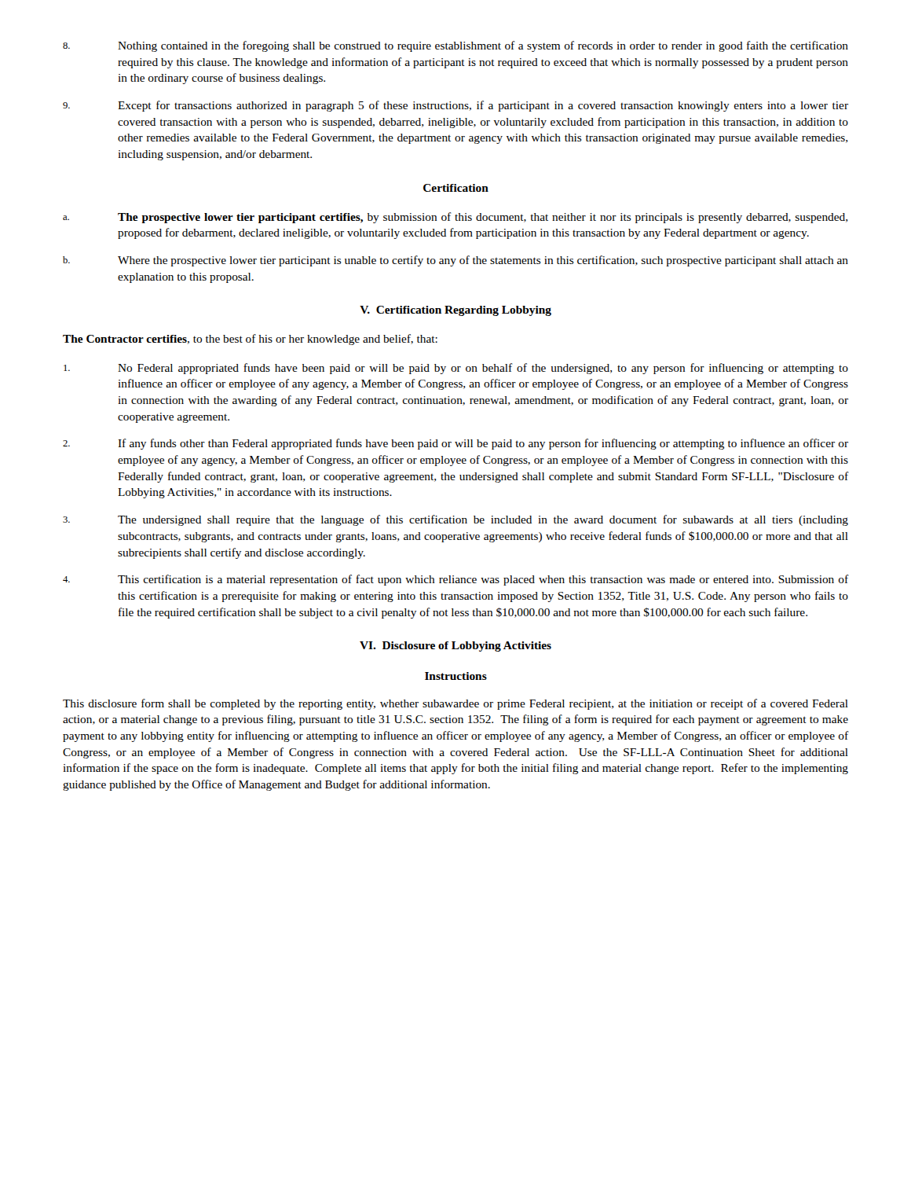8.
Nothing contained in the foregoing shall be construed to require establishment of a system of records in order to render in good faith the certification required by this clause. The knowledge and information of a participant is not required to exceed that which is normally possessed by a prudent person in the ordinary course of business dealings.
9.
Except for transactions authorized in paragraph 5 of these instructions, if a participant in a covered transaction knowingly enters into a lower tier covered transaction with a person who is suspended, debarred, ineligible, or voluntarily excluded from participation in this transaction, in addition to other remedies available to the Federal Government, the department or agency with which this transaction originated may pursue available remedies, including suspension, and/or debarment.
Certification
a.
The prospective lower tier participant certifies, by submission of this document, that neither it nor its principals is presently debarred, suspended, proposed for debarment, declared ineligible, or voluntarily excluded from participation in this transaction by any Federal department or agency.
b.
Where the prospective lower tier participant is unable to certify to any of the statements in this certification, such prospective participant shall attach an explanation to this proposal.
V. Certification Regarding Lobbying
The Contractor certifies, to the best of his or her knowledge and belief, that:
1.
No Federal appropriated funds have been paid or will be paid by or on behalf of the undersigned, to any person for influencing or attempting to influence an officer or employee of any agency, a Member of Congress, an officer or employee of Congress, or an employee of a Member of Congress in connection with the awarding of any Federal contract, continuation, renewal, amendment, or modification of any Federal contract, grant, loan, or cooperative agreement.
2.
If any funds other than Federal appropriated funds have been paid or will be paid to any person for influencing or attempting to influence an officer or employee of any agency, a Member of Congress, an officer or employee of Congress, or an employee of a Member of Congress in connection with this Federally funded contract, grant, loan, or cooperative agreement, the undersigned shall complete and submit Standard Form SF-LLL, "Disclosure of Lobbying Activities," in accordance with its instructions.
3.
The undersigned shall require that the language of this certification be included in the award document for subawards at all tiers (including subcontracts, subgrants, and contracts under grants, loans, and cooperative agreements) who receive federal funds of $100,000.00 or more and that all subrecipients shall certify and disclose accordingly.
4.
This certification is a material representation of fact upon which reliance was placed when this transaction was made or entered into. Submission of this certification is a prerequisite for making or entering into this transaction imposed by Section 1352, Title 31, U.S. Code. Any person who fails to file the required certification shall be subject to a civil penalty of not less than $10,000.00 and not more than $100,000.00 for each such failure.
VI. Disclosure of Lobbying Activities
Instructions
This disclosure form shall be completed by the reporting entity, whether subawardee or prime Federal recipient, at the initiation or receipt of a covered Federal action, or a material change to a previous filing, pursuant to title 31 U.S.C. section 1352. The filing of a form is required for each payment or agreement to make payment to any lobbying entity for influencing or attempting to influence an officer or employee of any agency, a Member of Congress, an officer or employee of Congress, or an employee of a Member of Congress in connection with a covered Federal action. Use the SF-LLL-A Continuation Sheet for additional information if the space on the form is inadequate. Complete all items that apply for both the initial filing and material change report. Refer to the implementing guidance published by the Office of Management and Budget for additional information.